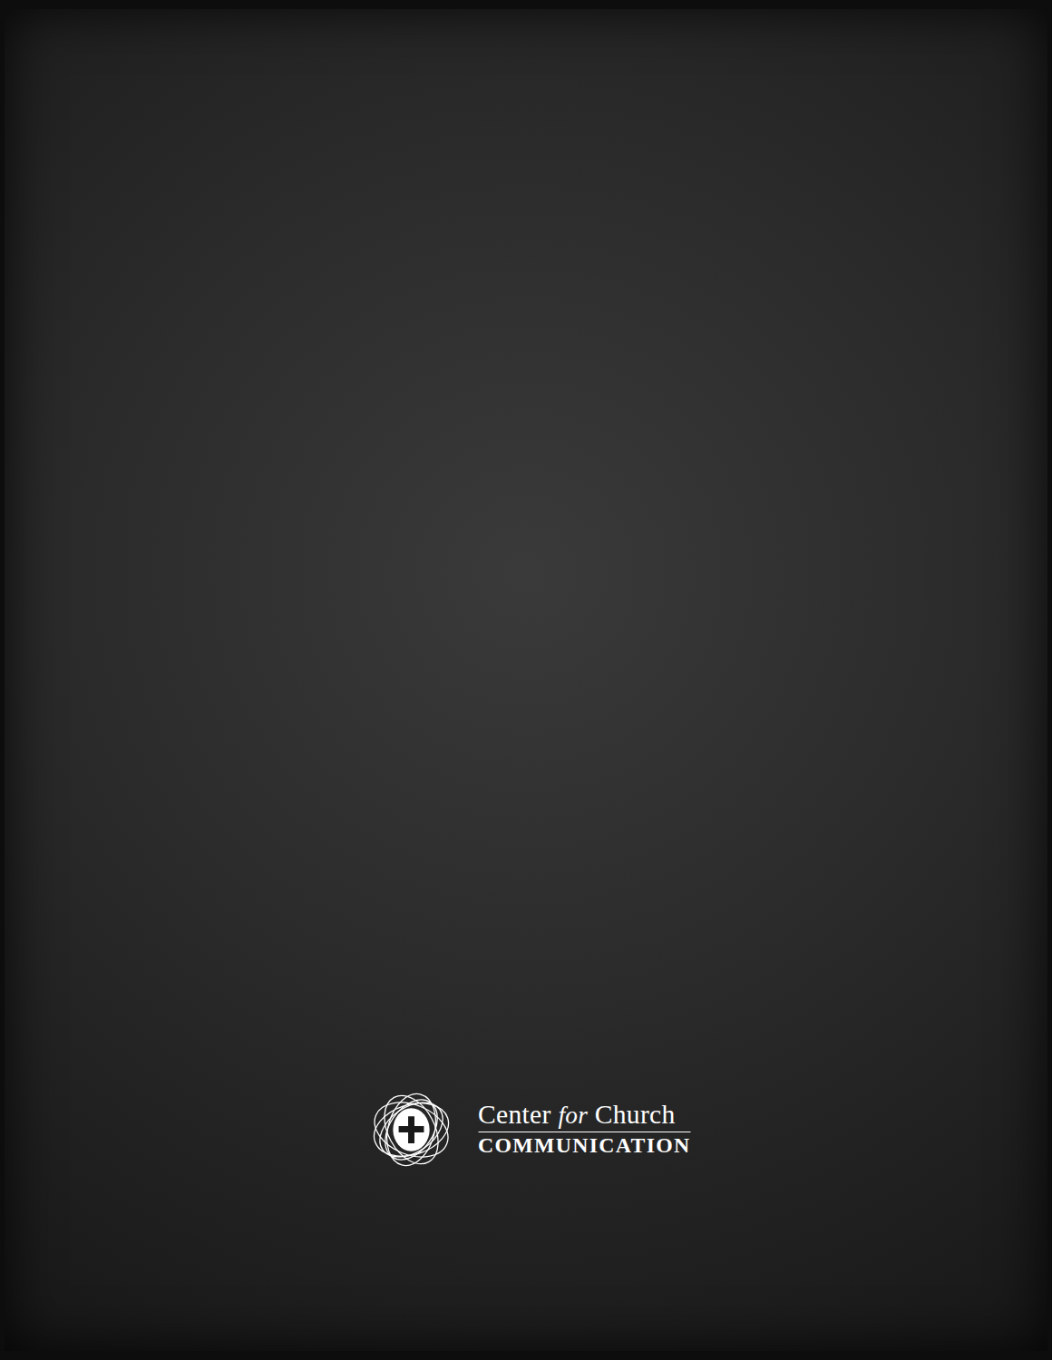Center for Church COMMUNICATION